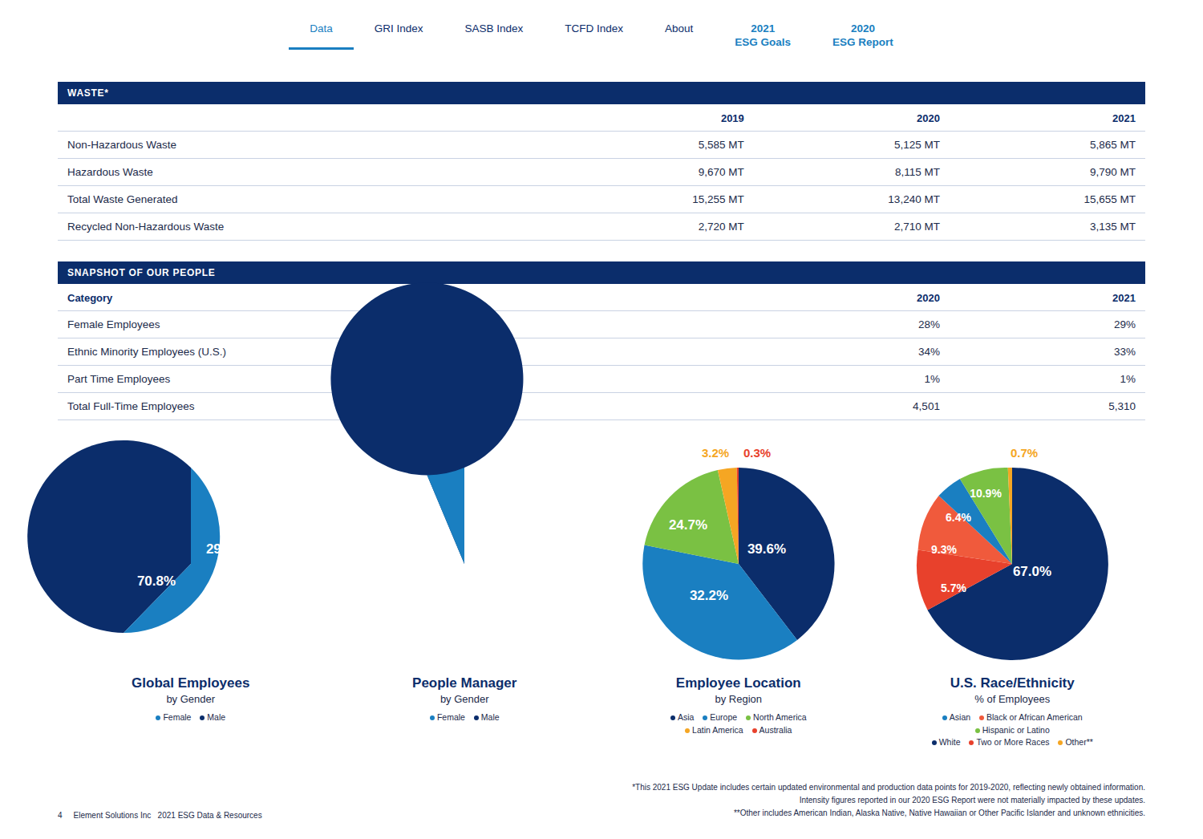Data GRI Index SASB Index TCFD Index About 2021 ESG Goals 2020 ESG Report
Waste*
| | 2019 | 2020 | 2021 |
| --- | --- | --- | --- |
| Non-Hazardous Waste | 5,585 MT | 5,125 MT | 5,865 MT |
| Hazardous Waste | 9,670 MT | 8,115 MT | 9,790 MT |
| Total Waste Generated | 15,255 MT | 13,240 MT | 15,655 MT |
| Recycled Non-Hazardous Waste | 2,720 MT | 2,710 MT | 3,135 MT |
Snapshot of Our People
| Category | 2020 | 2021 |
| --- | --- | --- |
| Female Employees | 28% | 29% |
| Ethnic Minority Employees (U.S.) | 34% | 33% |
| Part Time Employees | 1% | 1% |
| Total Full-Time Employees | 4,501 | 5,310 |
29.2% 70.8%
Global Employees
by Gender
Female Male
17.4% 82.6%
People Manager
by Gender
Female Male
39.6% 32.2% 24.7% 3.2% 0.3%
Employee Location
by Region
Asia Europe North America
Latin America Australia
67.0% 5.7% 9.3% 6.4% 10.9% 0.7%
U.S. Race/Ethnicity
% of Employees
Asian Black or African American Hispanic or Latino
White Two or More Races Other**
4 Element Solutions Inc 2021 ESG Data & Resources
*This 2021 ESG Update includes certain updated environmental and production data points for 2019-2020, reflecting newly obtained information. Intensity figures reported in our 2020 ESG Report were not materially impacted by these updates.
**Other includes American Indian, Alaska Native, Native Hawaiian or Other Pacific Islander and unknown ethnicities.